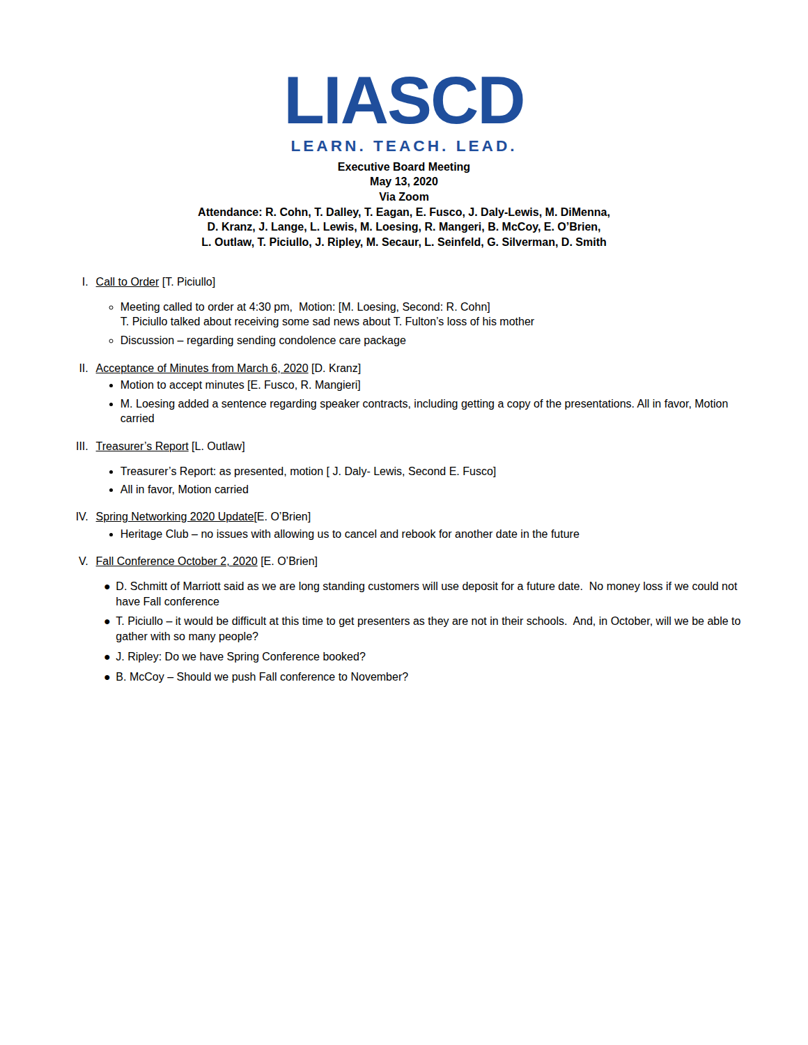LIASCD
LEARN. TEACH. LEAD.
Executive Board Meeting
May 13, 2020
Via Zoom
Attendance: R. Cohn, T. Dalley, T. Eagan, E. Fusco, J. Daly-Lewis, M. DiMenna,
D. Kranz, J. Lange, L. Lewis, M. Loesing, R. Mangeri, B. McCoy, E. O’Brien,
L. Outlaw, T. Piciullo, J. Ripley, M. Secaur, L. Seinfeld, G. Silverman, D. Smith
Call to Order [T. Piciullo]
Meeting called to order at 4:30 pm, Motion: [M. Loesing, Second: R. Cohn]
T. Piciullo talked about receiving some sad news about T. Fulton’s loss of his mother
Discussion – regarding sending condolence care package
Acceptance of Minutes from March 6, 2020 [D. Kranz]
Motion to accept minutes [E. Fusco, R. Mangieri]
M. Loesing added a sentence regarding speaker contracts, including getting a copy of the presentations. All in favor, Motion carried
Treasurer’s Report [L. Outlaw]
Treasurer’s Report: as presented, motion [ J. Daly- Lewis, Second E. Fusco]
All in favor, Motion carried
Spring Networking 2020 Update[E. O’Brien]
Heritage Club – no issues with allowing us to cancel and rebook for another date in the future
Fall Conference October 2, 2020 [E. O’Brien]
D. Schmitt of Marriott said as we are long standing customers will use deposit for a future date. No money loss if we could not have Fall conference
T. Piciullo – it would be difficult at this time to get presenters as they are not in their schools. And, in October, will we be able to gather with so many people?
J. Ripley: Do we have Spring Conference booked?
B. McCoy – Should we push Fall conference to November?